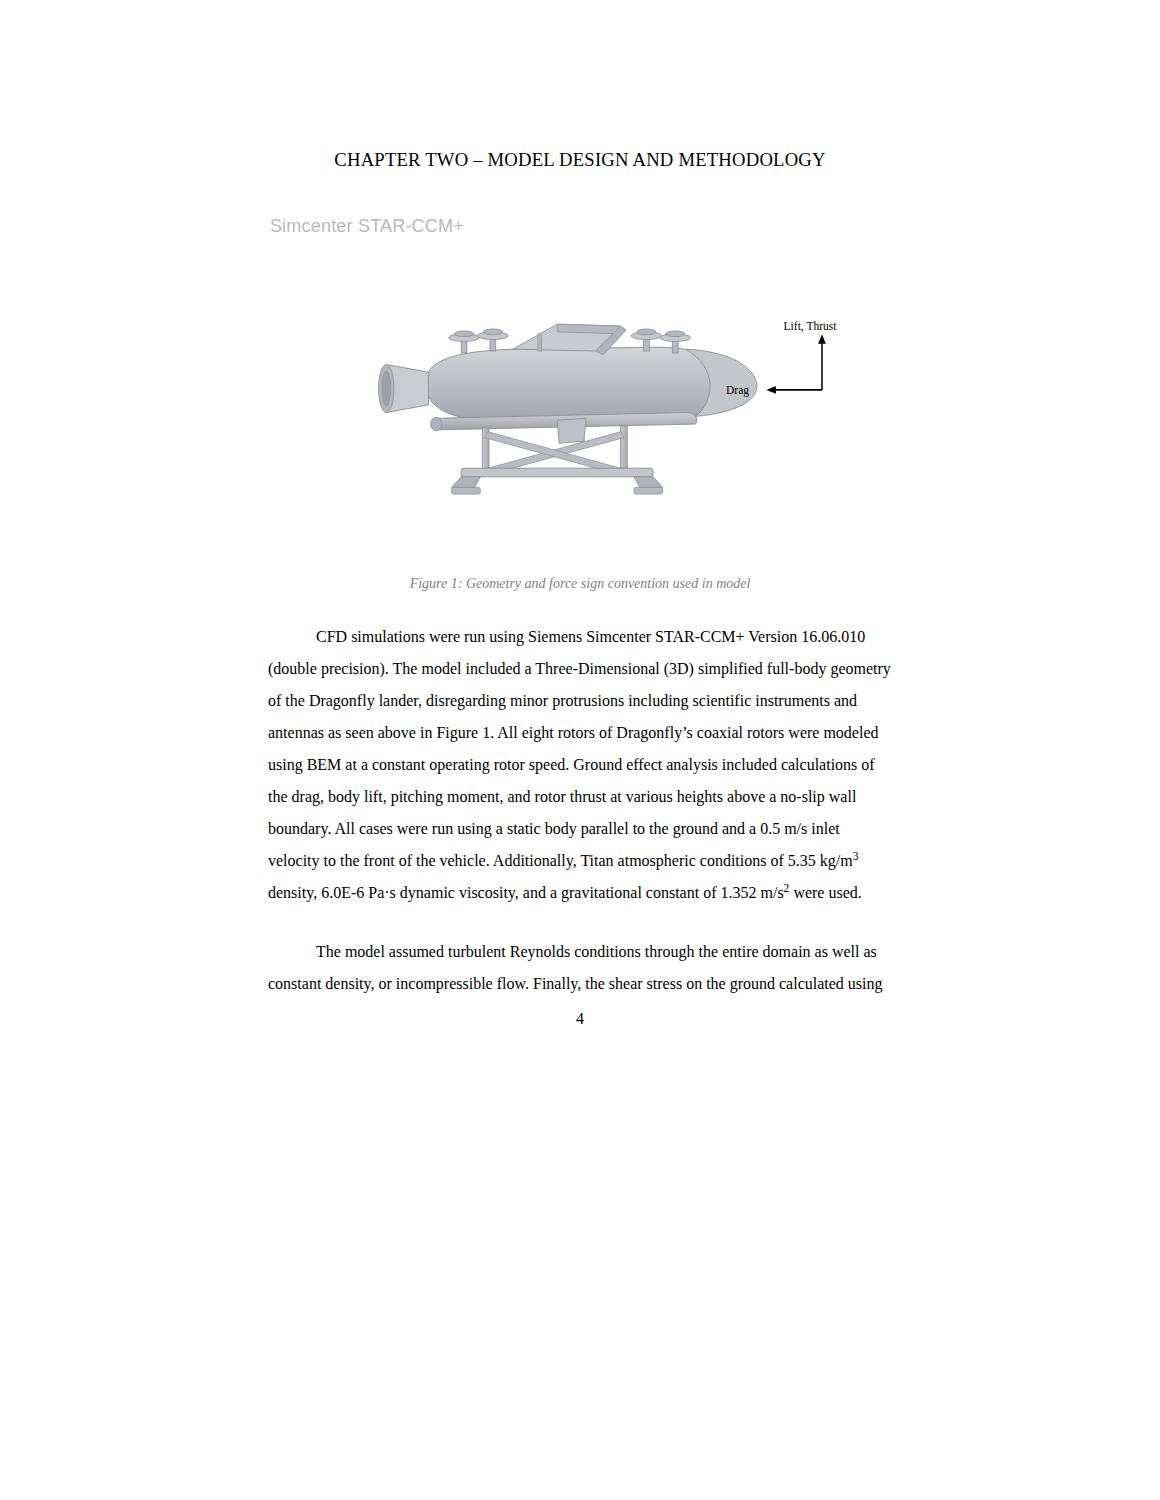CHAPTER TWO – MODEL DESIGN AND METHODOLOGY
Simcenter STAR-CCM+
Lift, Thrust Drag
Figure 1: Geometry and force sign convention used in model
CFD simulations were run using Siemens Simcenter STAR-CCM+ Version 16.06.010 (double precision). The model included a Three-Dimensional (3D) simplified full-body geometry of the Dragonfly lander, disregarding minor protrusions including scientific instruments and antennas as seen above in Figure 1. All eight rotors of Dragonfly’s coaxial rotors were modeled using BEM at a constant operating rotor speed. Ground effect analysis included calculations of the drag, body lift, pitching moment, and rotor thrust at various heights above a no-slip wall boundary. All cases were run using a static body parallel to the ground and a 0.5 m/s inlet velocity to the front of the vehicle. Additionally, Titan atmospheric conditions of 5.35 kg/m3 density, 6.0E-6 Pa·s dynamic viscosity, and a gravitational constant of 1.352 m/s2 were used.
The model assumed turbulent Reynolds conditions through the entire domain as well as constant density, or incompressible flow. Finally, the shear stress on the ground calculated using
4